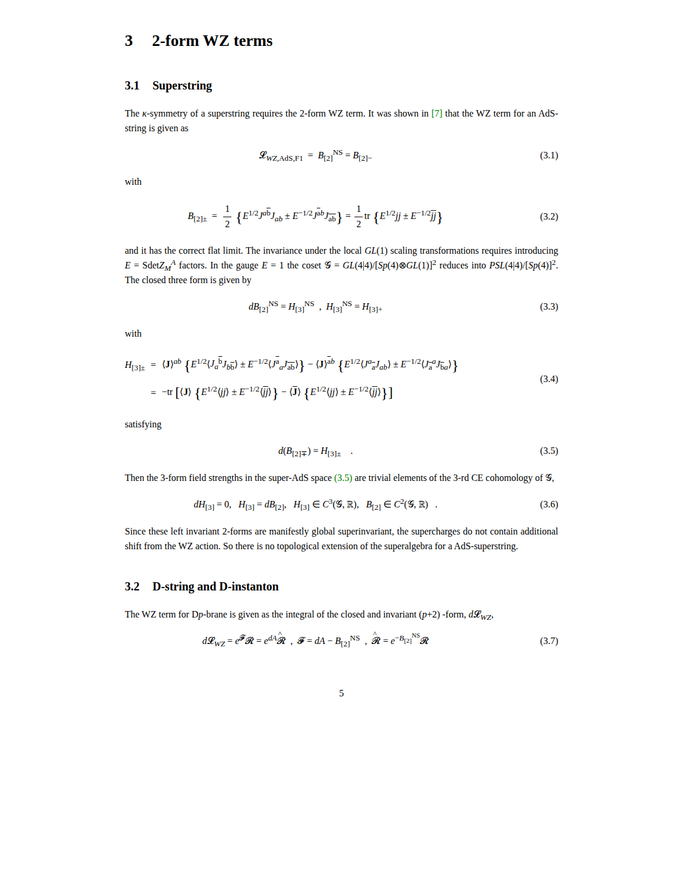32-form WZ terms
3.1 Superstring
The κ-symmetry of a superstring requires the 2-form WZ term. It was shown in [7] that the WZ term for an AdS-string is given as
𝓛WZ,AdS,F1 = B[2]NS = B[2]−
(3.1)
with
B[2]± = 12 {E1/2JabJab ± E−1/2JabJab} = 12 tr {E1/2jj ± E−1/2jj}
(3.2)
and it has the correct flat limit. The invariance under the local GL(1) scaling transformations requires introducing E = SdetZMA factors. In the gauge E = 1 the coset 𝒢 = GL(4|4)/[Sp(4)⊗GL(1)]2 reduces into PSL(4|4)/[Sp(4)]2. The closed three form is given by
dB[2]NS = H[3]NS , H[3]NS = H[3]+
(3.3)
with
H[3]± = ⟨J⟩ab {E1/2⟨JabJbb⟩ ± E−1/2⟨JaaJab⟩} − ⟨J⟩ab {E1/2⟨JaaJab⟩ ± E−1/2⟨JaaJba⟩}
H[3]± = −tr [⟨J⟩ {E1/2⟨jj⟩ ± E−1/2⟨jj⟩} − ⟨J⟩ {E1/2⟨jj⟩ ± E−1/2⟨jj⟩}]
(3.4)
satisfying
d(B[2]∓) = H[3]± .
(3.5)
Then the 3-form field strengths in the super-AdS space (3.5) are trivial elements of the 3-rd CE cohomology of 𝒢,
dH[3] = 0, H[3] = dB[2], H[3] ∈ C3(𝒢, ℝ), B[2] ∈ C2(𝒢, ℝ) .
(3.6)
Since these left invariant 2-forms are manifestly global superinvariant, the supercharges do not contain additional shift from the WZ action. So there is no topological extension of the superalgebra for a AdS-superstring.
3.2 D-string and D-instanton
The WZ term for Dp-brane is given as the integral of the closed and invariant (p+2) -form, d 𝓛WZ,
d 𝓛WZ = e𝓕𝓡 = edA𝓡^ , 𝓕 = dA − B[2]NS , 𝓡^ = e−B[2]NS𝓡
(3.7)
5